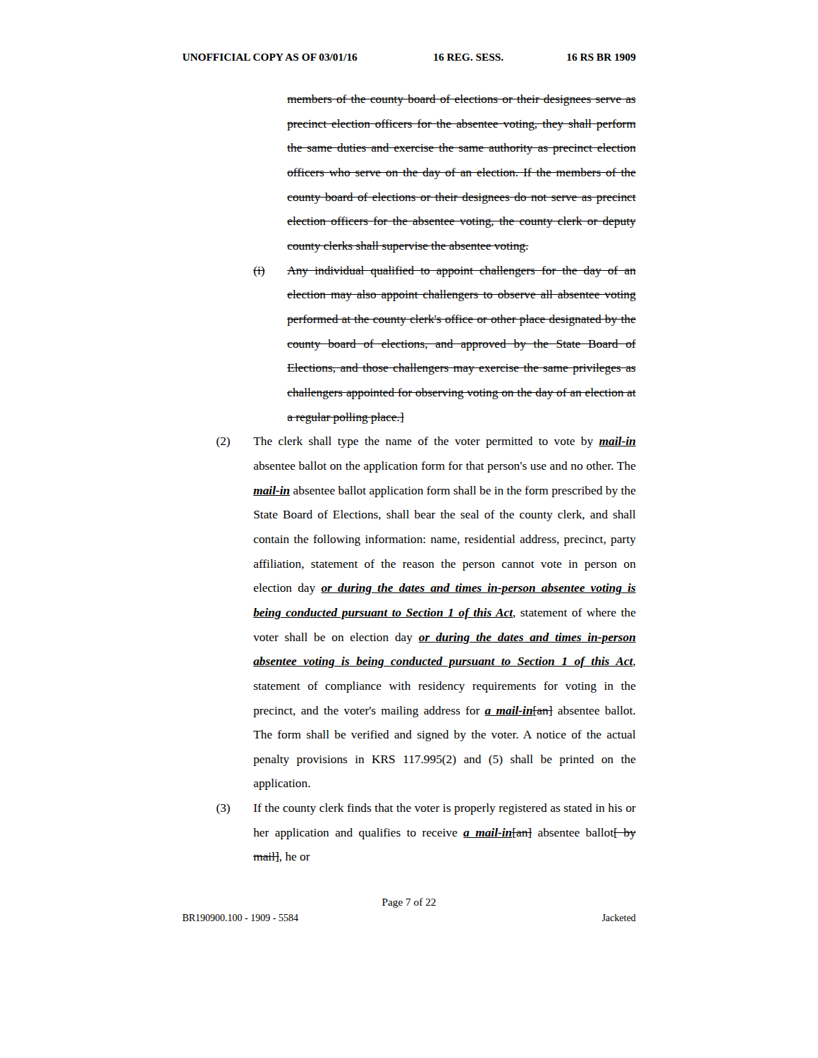UNOFFICIAL COPY AS OF 03/01/16 16 REG. SESS. 16 RS BR 1909
members of the county board of elections or their designees serve as precinct election officers for the absentee voting, they shall perform the same duties and exercise the same authority as precinct election officers who serve on the day of an election. If the members of the county board of elections or their designees do not serve as precinct election officers for the absentee voting, the county clerk or deputy county clerks shall supervise the absentee voting.
(i) Any individual qualified to appoint challengers for the day of an election may also appoint challengers to observe all absentee voting performed at the county clerk's office or other place designated by the county board of elections, and approved by the State Board of Elections, and those challengers may exercise the same privileges as challengers appointed for observing voting on the day of an election at a regular polling place.]
(2) The clerk shall type the name of the voter permitted to vote by mail-in absentee ballot on the application form for that person's use and no other. The mail-in absentee ballot application form shall be in the form prescribed by the State Board of Elections, shall bear the seal of the county clerk, and shall contain the following information: name, residential address, precinct, party affiliation, statement of the reason the person cannot vote in person on election day or during the dates and times in-person absentee voting is being conducted pursuant to Section 1 of this Act, statement of where the voter shall be on election day or during the dates and times in-person absentee voting is being conducted pursuant to Section 1 of this Act, statement of compliance with residency requirements for voting in the precinct, and the voter's mailing address for a mail-in[an] absentee ballot. The form shall be verified and signed by the voter. A notice of the actual penalty provisions in KRS 117.995(2) and (5) shall be printed on the application.
(3) If the county clerk finds that the voter is properly registered as stated in his or her application and qualifies to receive a mail-in[an] absentee ballot[ by mail], he or
Page 7 of 22
BR190900.100 - 1909 - 5584 Jacketed